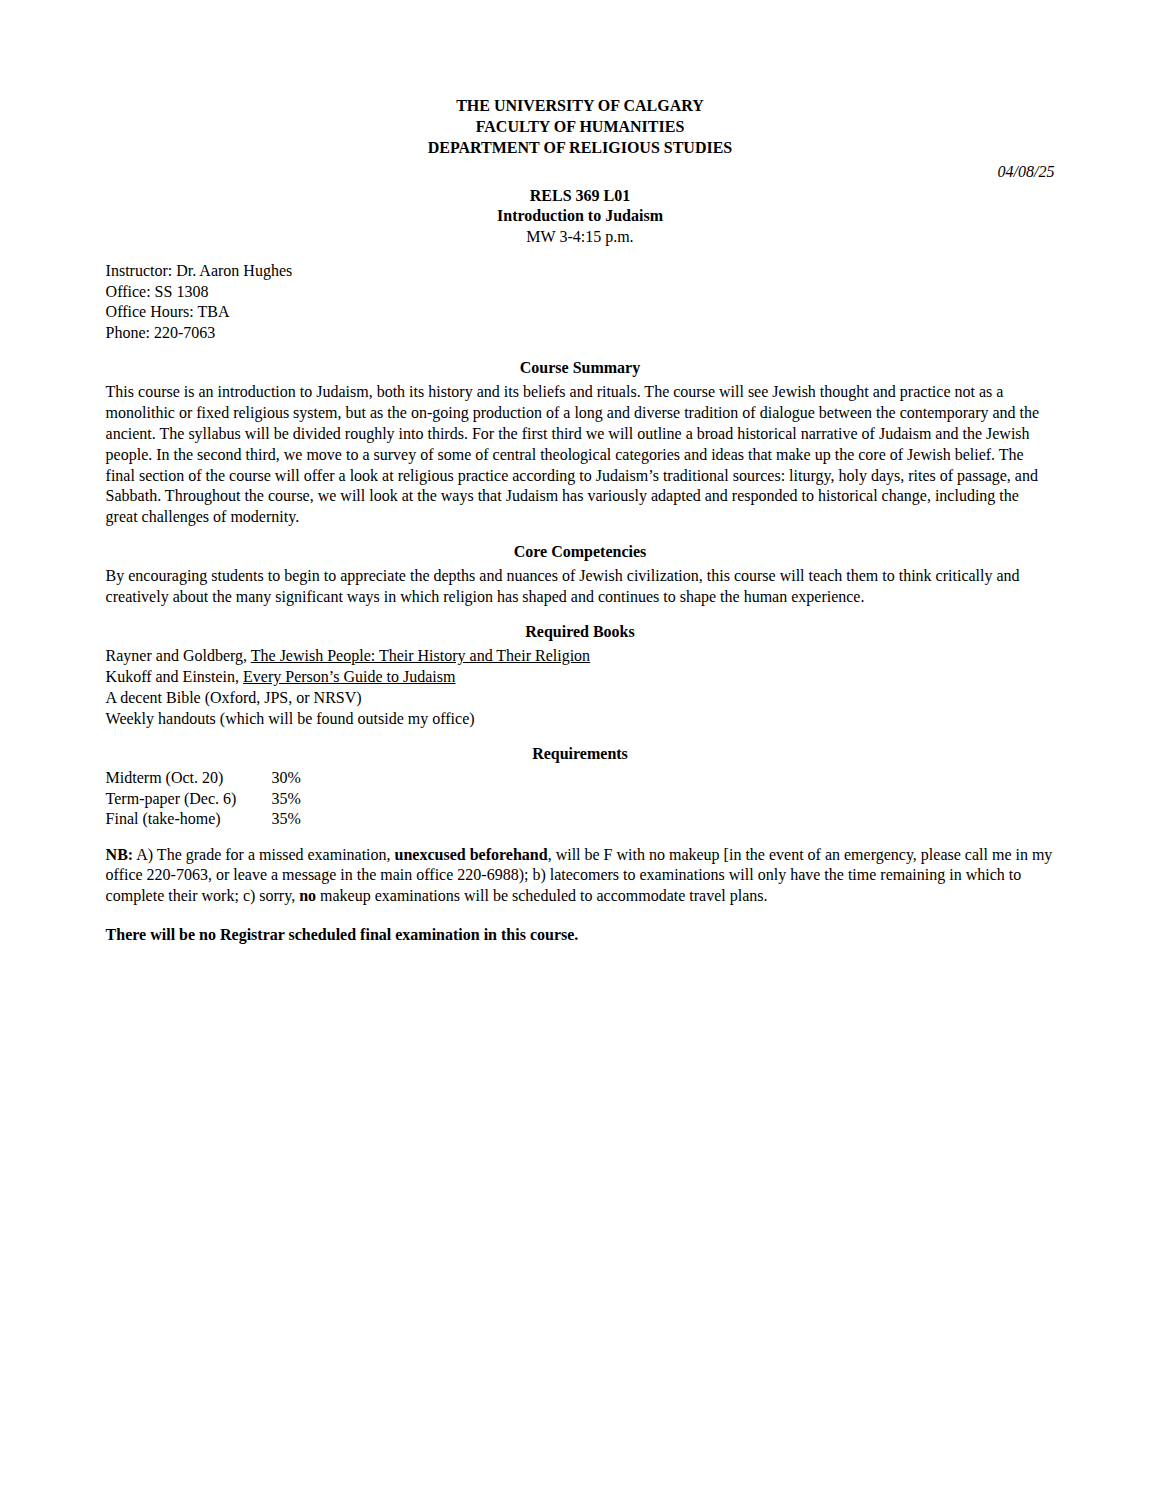THE UNIVERSITY OF CALGARY
FACULTY OF HUMANITIES
DEPARTMENT OF RELIGIOUS STUDIES
04/08/25
RELS 369 L01
Introduction to Judaism
MW 3-4:15 p.m.
Instructor: Dr. Aaron Hughes
Office: SS 1308
Office Hours: TBA
Phone: 220-7063
Course Summary
This course is an introduction to Judaism, both its history and its beliefs and rituals. The course will see Jewish thought and practice not as a monolithic or fixed religious system, but as the on-going production of a long and diverse tradition of dialogue between the contemporary and the ancient. The syllabus will be divided roughly into thirds. For the first third we will outline a broad historical narrative of Judaism and the Jewish people. In the second third, we move to a survey of some of central theological categories and ideas that make up the core of Jewish belief. The final section of the course will offer a look at religious practice according to Judaism’s traditional sources: liturgy, holy days, rites of passage, and Sabbath. Throughout the course, we will look at the ways that Judaism has variously adapted and responded to historical change, including the great challenges of modernity.
Core Competencies
By encouraging students to begin to appreciate the depths and nuances of Jewish civilization, this course will teach them to think critically and creatively about the many significant ways in which religion has shaped and continues to shape the human experience.
Required Books
Rayner and Goldberg, The Jewish People: Their History and Their Religion
Kukoff and Einstein, Every Person’s Guide to Judaism
A decent Bible (Oxford, JPS, or NRSV)
Weekly handouts (which will be found outside my office)
Requirements
| Midterm (Oct. 20) | 30% |
| Term-paper (Dec. 6) | 35% |
| Final (take-home) | 35% |
NB: A) The grade for a missed examination, unexcused beforehand, will be F with no makeup [in the event of an emergency, please call me in my office 220-7063, or leave a message in the main office 220-6988); b) latecomers to examinations will only have the time remaining in which to complete their work; c) sorry, no makeup examinations will be scheduled to accommodate travel plans.
There will be no Registrar scheduled final examination in this course.